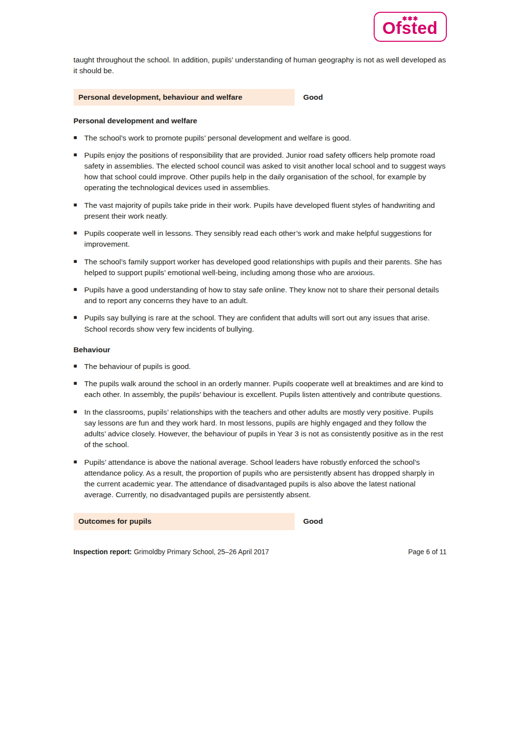✱✱✱Ofsted
taught throughout the school. In addition, pupils’ understanding of human geography is not as well developed as it should be.
Personal development, behaviour and welfare
Good
Personal development and welfare
The school’s work to promote pupils’ personal development and welfare is good.
Pupils enjoy the positions of responsibility that are provided. Junior road safety officers help promote road safety in assemblies. The elected school council was asked to visit another local school and to suggest ways how that school could improve. Other pupils help in the daily organisation of the school, for example by operating the technological devices used in assemblies.
The vast majority of pupils take pride in their work. Pupils have developed fluent styles of handwriting and present their work neatly.
Pupils cooperate well in lessons. They sensibly read each other’s work and make helpful suggestions for improvement.
The school’s family support worker has developed good relationships with pupils and their parents. She has helped to support pupils’ emotional well-being, including among those who are anxious.
Pupils have a good understanding of how to stay safe online. They know not to share their personal details and to report any concerns they have to an adult.
Pupils say bullying is rare at the school. They are confident that adults will sort out any issues that arise. School records show very few incidents of bullying.
Behaviour
The behaviour of pupils is good.
The pupils walk around the school in an orderly manner. Pupils cooperate well at breaktimes and are kind to each other. In assembly, the pupils’ behaviour is excellent. Pupils listen attentively and contribute questions.
In the classrooms, pupils’ relationships with the teachers and other adults are mostly very positive. Pupils say lessons are fun and they work hard. In most lessons, pupils are highly engaged and they follow the adults’ advice closely. However, the behaviour of pupils in Year 3 is not as consistently positive as in the rest of the school.
Pupils’ attendance is above the national average. School leaders have robustly enforced the school’s attendance policy. As a result, the proportion of pupils who are persistently absent has dropped sharply in the current academic year. The attendance of disadvantaged pupils is also above the latest national average. Currently, no disadvantaged pupils are persistently absent.
Outcomes for pupils
Good
Inspection report: Grimoldby Primary School, 25–26 April 2017
Page 6 of 11